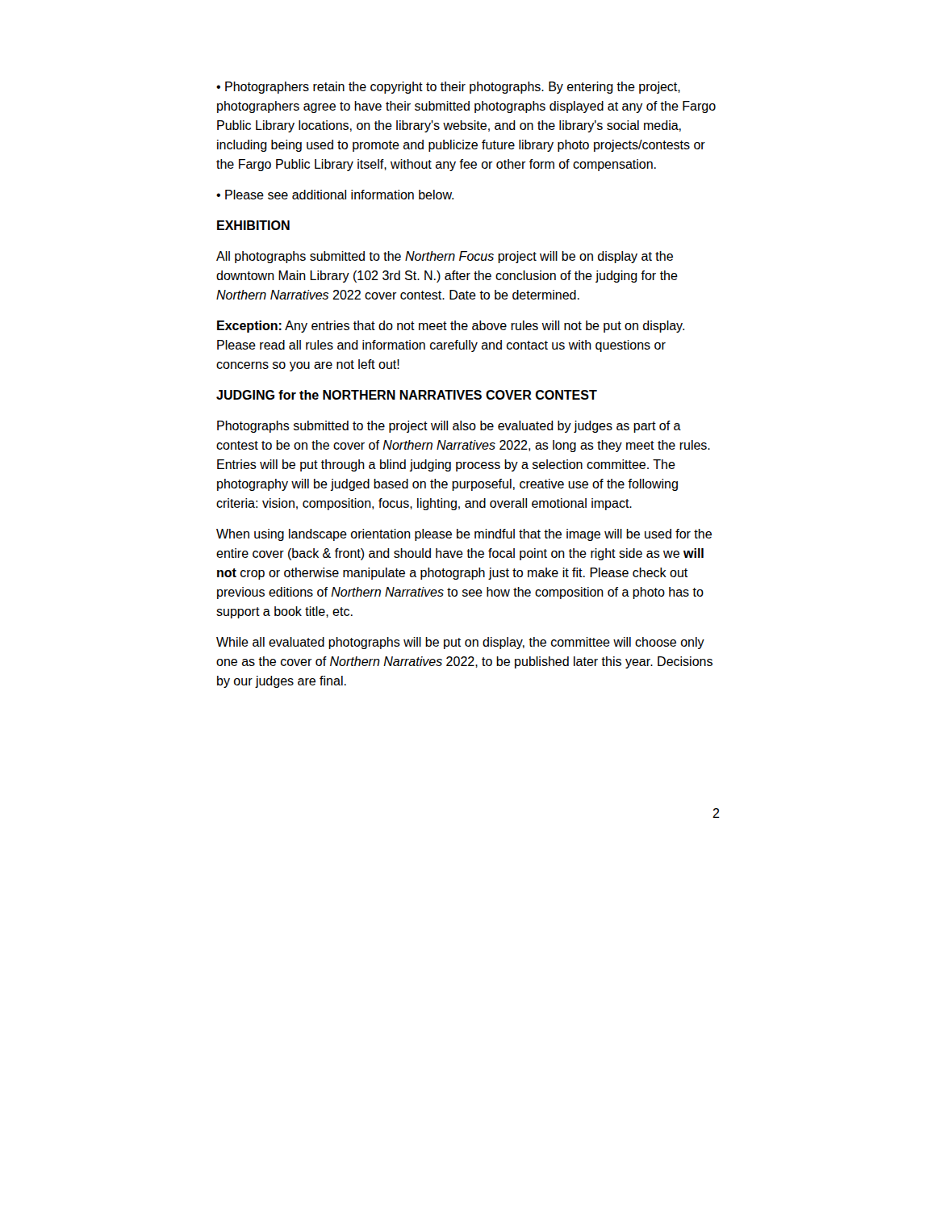• Photographers retain the copyright to their photographs. By entering the project, photographers agree to have their submitted photographs displayed at any of the Fargo Public Library locations, on the library's website, and on the library's social media, including being used to promote and publicize future library photo projects/contests or the Fargo Public Library itself, without any fee or other form of compensation.
• Please see additional information below.
EXHIBITION
All photographs submitted to the Northern Focus project will be on display at the downtown Main Library (102 3rd St. N.) after the conclusion of the judging for the Northern Narratives 2022 cover contest. Date to be determined.
Exception: Any entries that do not meet the above rules will not be put on display. Please read all rules and information carefully and contact us with questions or concerns so you are not left out!
JUDGING for the NORTHERN NARRATIVES COVER CONTEST
Photographs submitted to the project will also be evaluated by judges as part of a contest to be on the cover of Northern Narratives 2022, as long as they meet the rules. Entries will be put through a blind judging process by a selection committee. The photography will be judged based on the purposeful, creative use of the following criteria: vision, composition, focus, lighting, and overall emotional impact.
When using landscape orientation please be mindful that the image will be used for the entire cover (back & front) and should have the focal point on the right side as we will not crop or otherwise manipulate a photograph just to make it fit. Please check out previous editions of Northern Narratives to see how the composition of a photo has to support a book title, etc.
While all evaluated photographs will be put on display, the committee will choose only one as the cover of Northern Narratives 2022, to be published later this year. Decisions by our judges are final.
2